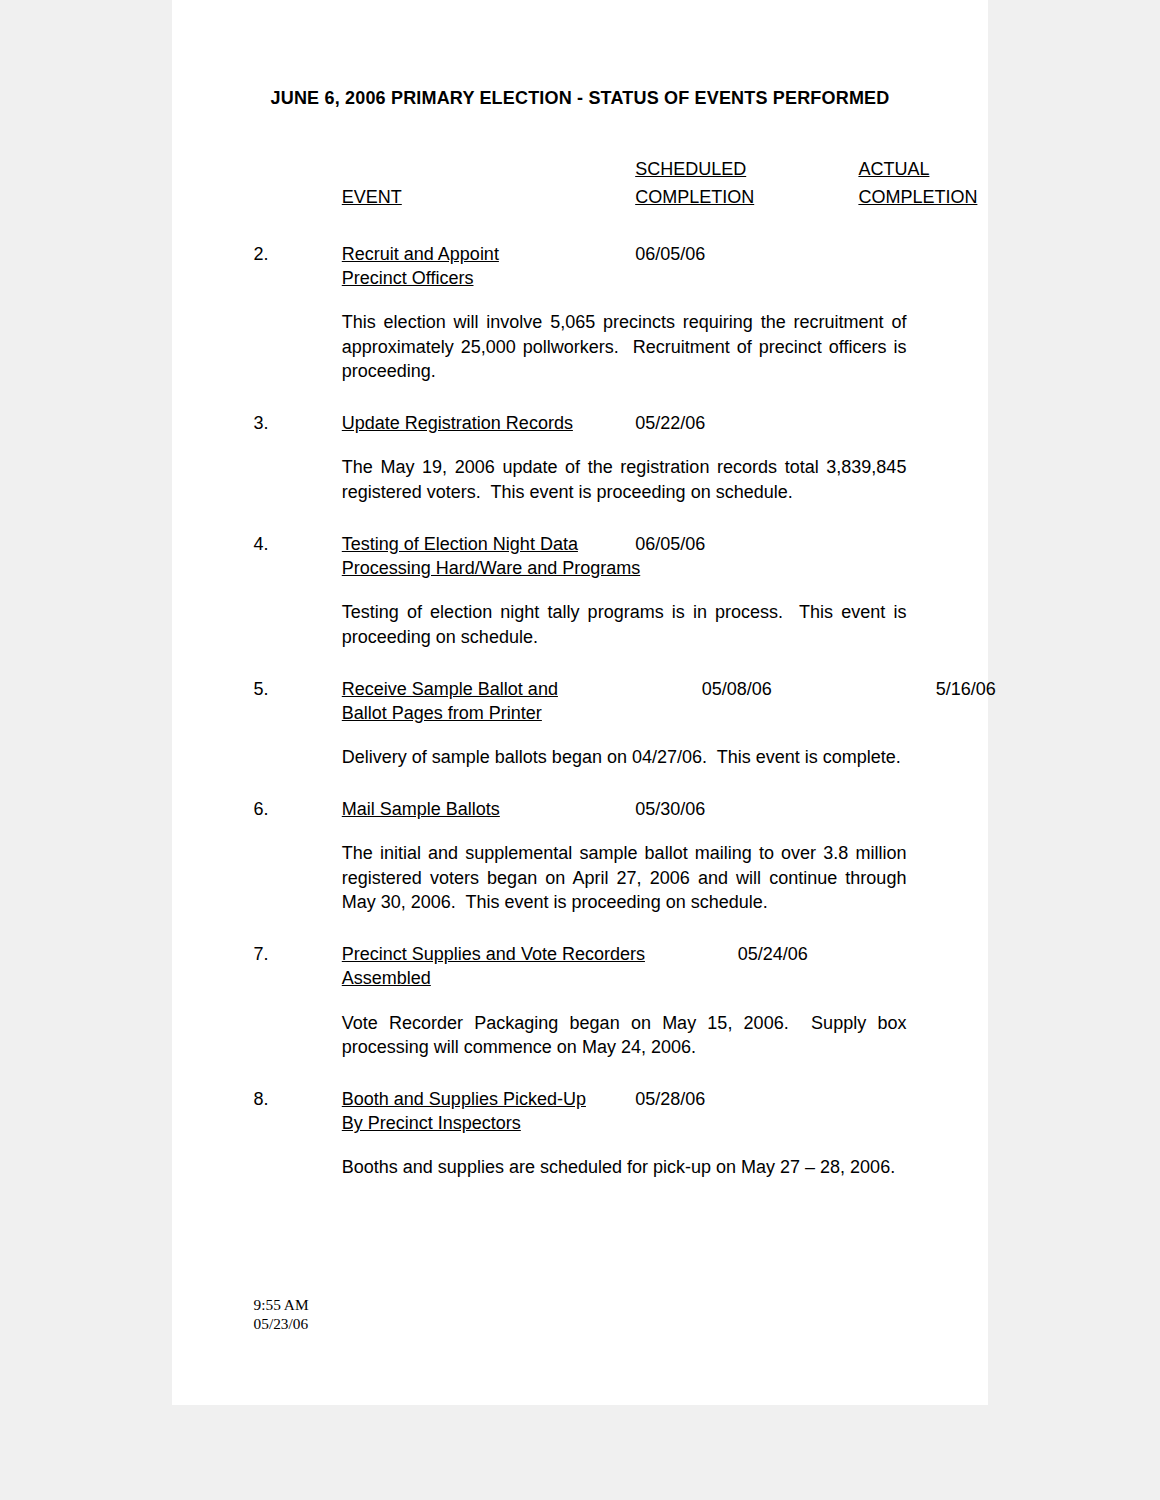JUNE 6, 2006 PRIMARY ELECTION - STATUS OF EVENTS PERFORMED
SCHEDULED ACTUAL EVENT COMPLETION COMPLETION
2.
Recruit and Appoint 06/05/06
Precinct Officers
This election will involve 5,065 precincts requiring the recruitment of approximately 25,000 pollworkers. Recruitment of precinct officers is proceeding.
3.
Update Registration Records 05/22/06
The May 19, 2006 update of the registration records total 3,839,845 registered voters. This event is proceeding on schedule.
4.
Testing of Election Night Data 06/05/06
Processing Hard/Ware and Programs
Testing of election night tally programs is in process. This event is proceeding on schedule.
5.
Receive Sample Ballot and 05/08/06 5/16/06
Ballot Pages from Printer
Delivery of sample ballots began on 04/27/06. This event is complete.
6.
Mail Sample Ballots 05/30/06
The initial and supplemental sample ballot mailing to over 3.8 million registered voters began on April 27, 2006 and will continue through May 30, 2006. This event is proceeding on schedule.
7.
Precinct Supplies and Vote Recorders 05/24/06
Assembled
Vote Recorder Packaging began on May 15, 2006. Supply box processing will commence on May 24, 2006.
8.
Booth and Supplies Picked-Up 05/28/06
By Precinct Inspectors
Booths and supplies are scheduled for pick-up on May 27 – 28, 2006.
9:55 AM
05/23/06